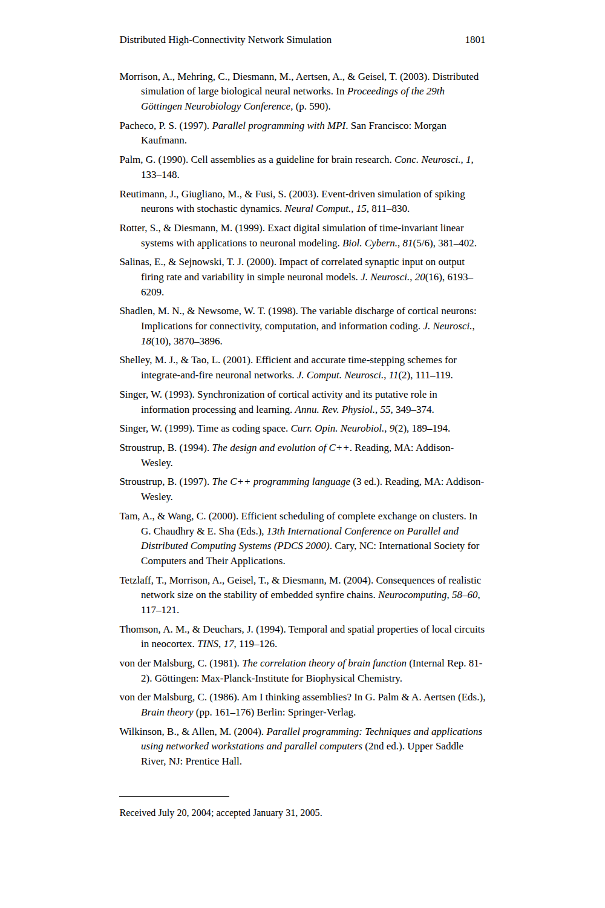Distributed High-Connectivity Network Simulation 1801
Morrison, A., Mehring, C., Diesmann, M., Aertsen, A., & Geisel, T. (2003). Distributed simulation of large biological neural networks. In Proceedings of the 29th Göttingen Neurobiology Conference, (p. 590).
Pacheco, P. S. (1997). Parallel programming with MPI. San Francisco: Morgan Kaufmann.
Palm, G. (1990). Cell assemblies as a guideline for brain research. Conc. Neurosci., 1, 133–148.
Reutimann, J., Giugliano, M., & Fusi, S. (2003). Event-driven simulation of spiking neurons with stochastic dynamics. Neural Comput., 15, 811–830.
Rotter, S., & Diesmann, M. (1999). Exact digital simulation of time-invariant linear systems with applications to neuronal modeling. Biol. Cybern., 81(5/6), 381–402.
Salinas, E., & Sejnowski, T. J. (2000). Impact of correlated synaptic input on output firing rate and variability in simple neuronal models. J. Neurosci., 20(16), 6193–6209.
Shadlen, M. N., & Newsome, W. T. (1998). The variable discharge of cortical neurons: Implications for connectivity, computation, and information coding. J. Neurosci., 18(10), 3870–3896.
Shelley, M. J., & Tao, L. (2001). Efficient and accurate time-stepping schemes for integrate-and-fire neuronal networks. J. Comput. Neurosci., 11(2), 111–119.
Singer, W. (1993). Synchronization of cortical activity and its putative role in information processing and learning. Annu. Rev. Physiol., 55, 349–374.
Singer, W. (1999). Time as coding space. Curr. Opin. Neurobiol., 9(2), 189–194.
Stroustrup, B. (1994). The design and evolution of C++. Reading, MA: Addison-Wesley.
Stroustrup, B. (1997). The C++ programming language (3 ed.). Reading, MA: Addison-Wesley.
Tam, A., & Wang, C. (2000). Efficient scheduling of complete exchange on clusters. In G. Chaudhry & E. Sha (Eds.), 13th International Conference on Parallel and Distributed Computing Systems (PDCS 2000). Cary, NC: International Society for Computers and Their Applications.
Tetzlaff, T., Morrison, A., Geisel, T., & Diesmann, M. (2004). Consequences of realistic network size on the stability of embedded synfire chains. Neurocomputing, 58–60, 117–121.
Thomson, A. M., & Deuchars, J. (1994). Temporal and spatial properties of local circuits in neocortex. TINS, 17, 119–126.
von der Malsburg, C. (1981). The correlation theory of brain function (Internal Rep. 81-2). Göttingen: Max-Planck-Institute for Biophysical Chemistry.
von der Malsburg, C. (1986). Am I thinking assemblies? In G. Palm & A. Aertsen (Eds.), Brain theory (pp. 161–176) Berlin: Springer-Verlag.
Wilkinson, B., & Allen, M. (2004). Parallel programming: Techniques and applications using networked workstations and parallel computers (2nd ed.). Upper Saddle River, NJ: Prentice Hall.
Received July 20, 2004; accepted January 31, 2005.